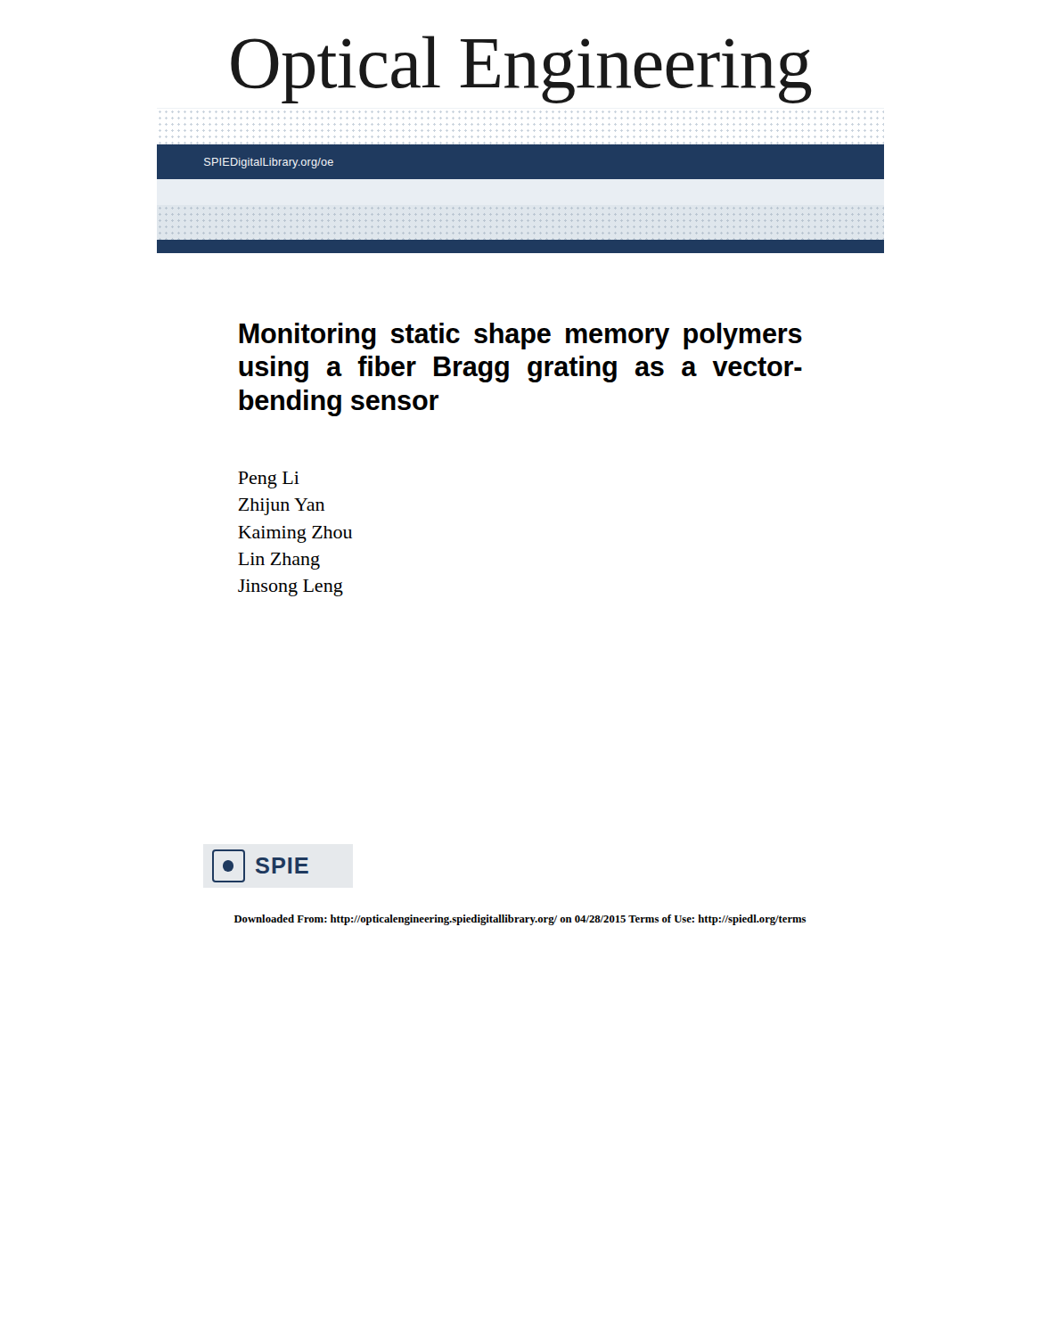Optical Engineering
SPIEDigitalLibrary.org/oe
Monitoring static shape memory polymers using a fiber Bragg grating as a vector-bending sensor
Peng Li
Zhijun Yan
Kaiming Zhou
Lin Zhang
Jinsong Leng
SPIE
Downloaded From: http://opticalengineering.spiedigitallibrary.org/ on 04/28/2015 Terms of Use: http://spiedl.org/terms